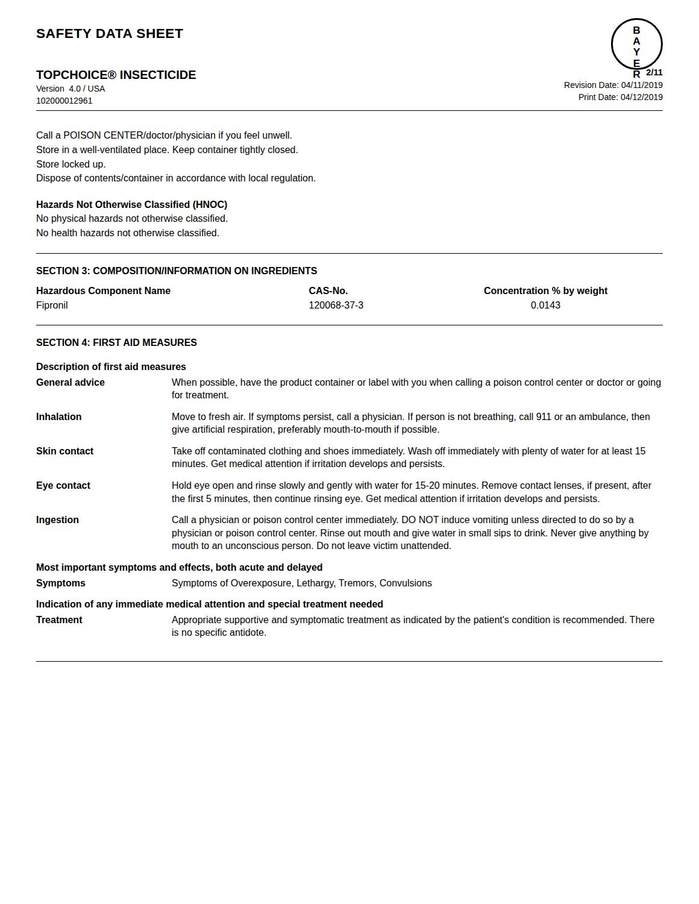BAYER
SAFETY DATA SHEET
TOPCHOICE® INSECTICIDE
Version 4.0 / USA
102000012961
2/11
Revision Date: 04/11/2019
Print Date: 04/12/2019
Call a POISON CENTER/doctor/physician if you feel unwell.
Store in a well-ventilated place. Keep container tightly closed.
Store locked up.
Dispose of contents/container in accordance with local regulation.
Hazards Not Otherwise Classified (HNOC)
No physical hazards not otherwise classified.
No health hazards not otherwise classified.
SECTION 3: COMPOSITION/INFORMATION ON INGREDIENTS
| Hazardous Component Name | CAS-No. | Concentration % by weight |
| --- | --- | --- |
| Fipronil | 120068-37-3 | 0.0143 |
SECTION 4: FIRST AID MEASURES
Description of first aid measures
| General advice | When possible, have the product container or label with you when calling a poison control center or doctor or going for treatment. |
| Inhalation | Move to fresh air. If symptoms persist, call a physician. If person is not breathing, call 911 or an ambulance, then give artificial respiration, preferably mouth-to-mouth if possible. |
| Skin contact | Take off contaminated clothing and shoes immediately. Wash off immediately with plenty of water for at least 15 minutes. Get medical attention if irritation develops and persists. |
| Eye contact | Hold eye open and rinse slowly and gently with water for 15-20 minutes. Remove contact lenses, if present, after the first 5 minutes, then continue rinsing eye. Get medical attention if irritation develops and persists. |
| Ingestion | Call a physician or poison control center immediately. DO NOT induce vomiting unless directed to do so by a physician or poison control center. Rinse out mouth and give water in small sips to drink. Never give anything by mouth to an unconscious person. Do not leave victim unattended. |
Most important symptoms and effects, both acute and delayed
| Symptoms | Symptoms of Overexposure, Lethargy, Tremors, Convulsions |
Indication of any immediate medical attention and special treatment needed
| Treatment | Appropriate supportive and symptomatic treatment as indicated by the patient's condition is recommended. There is no specific antidote. |